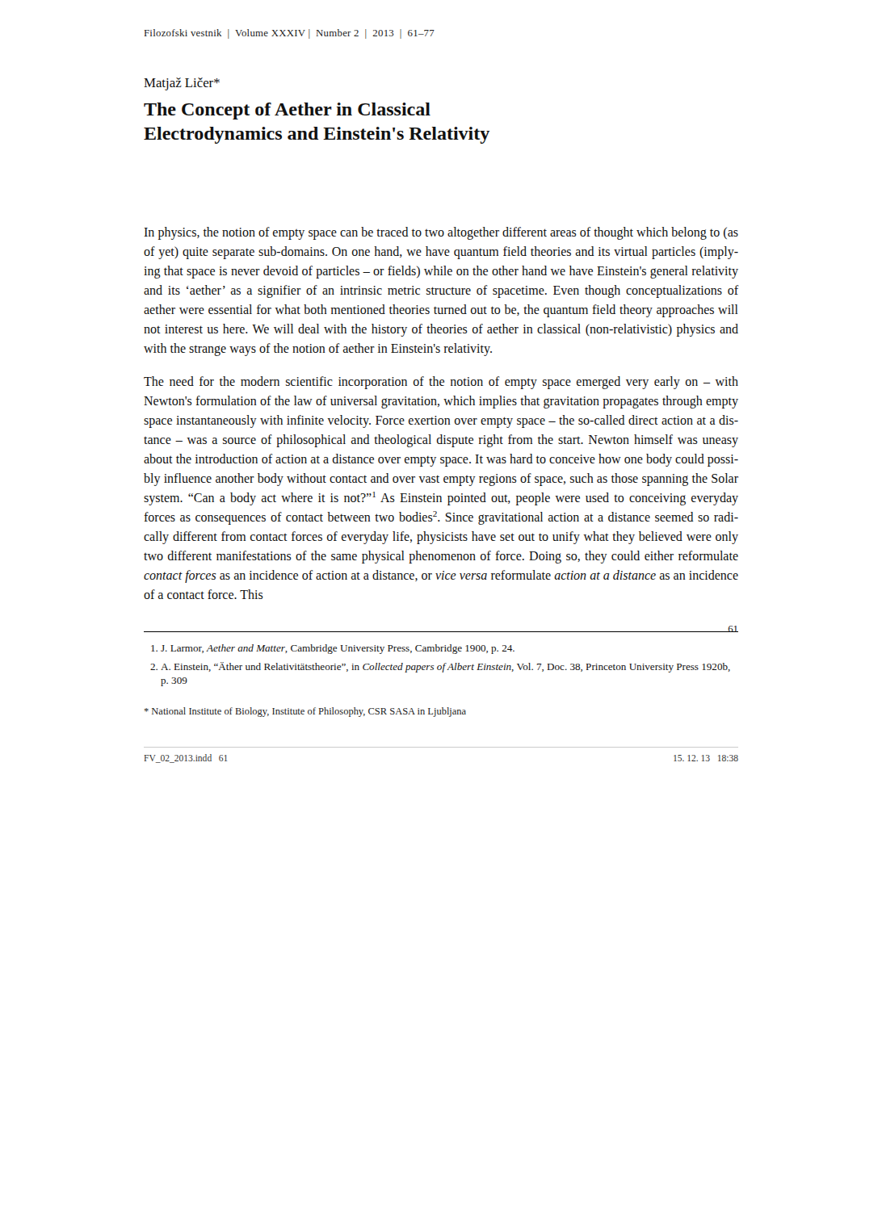Filozofski vestnik | Volume XXXIV | Number 2 | 2013 | 61–77
Matjaž Ličer*
The Concept of Aether in Classical
Electrodynamics and Einstein's Relativity
In physics, the notion of empty space can be traced to two altogether different areas of thought which belong to (as of yet) quite separate sub-domains. On one hand, we have quantum field theories and its virtual particles (implying that space is never devoid of particles – or fields) while on the other hand we have Einstein's general relativity and its ‘aether’ as a signifier of an intrinsic metric structure of spacetime. Even though conceptualizations of aether were essential for what both mentioned theories turned out to be, the quantum field theory approaches will not interest us here. We will deal with the history of theories of aether in classical (non-relativistic) physics and with the strange ways of the notion of aether in Einstein's relativity.
The need for the modern scientific incorporation of the notion of empty space emerged very early on – with Newton's formulation of the law of universal gravitation, which implies that gravitation propagates through empty space instantaneously with infinite velocity. Force exertion over empty space – the so-called direct action at a distance – was a source of philosophical and theological dispute right from the start. Newton himself was uneasy about the introduction of action at a distance over empty space. It was hard to conceive how one body could possibly influence another body without contact and over vast empty regions of space, such as those spanning the Solar system. “Can a body act where it is not?”1 As Einstein pointed out, people were used to conceiving everyday forces as consequences of contact between two bodies2. Since gravitational action at a distance seemed so radically different from contact forces of everyday life, physicists have set out to unify what they believed were only two different manifestations of the same physical phenomenon of force. Doing so, they could either reformulate contact forces as an incidence of action at a distance, or vice versa reformulate action at a distance as an incidence of a contact force. This
61
J. Larmor, Aether and Matter, Cambridge University Press, Cambridge 1900, p. 24.
A. Einstein, “Äther und Relativitätstheorie”, in Collected papers of Albert Einstein, Vol. 7, Doc. 38, Princeton University Press 1920b, p. 309
* National Institute of Biology, Institute of Philosophy, CSR SASA in Ljubljana
FV_02_2013.indd 61 15. 12. 13 18:38